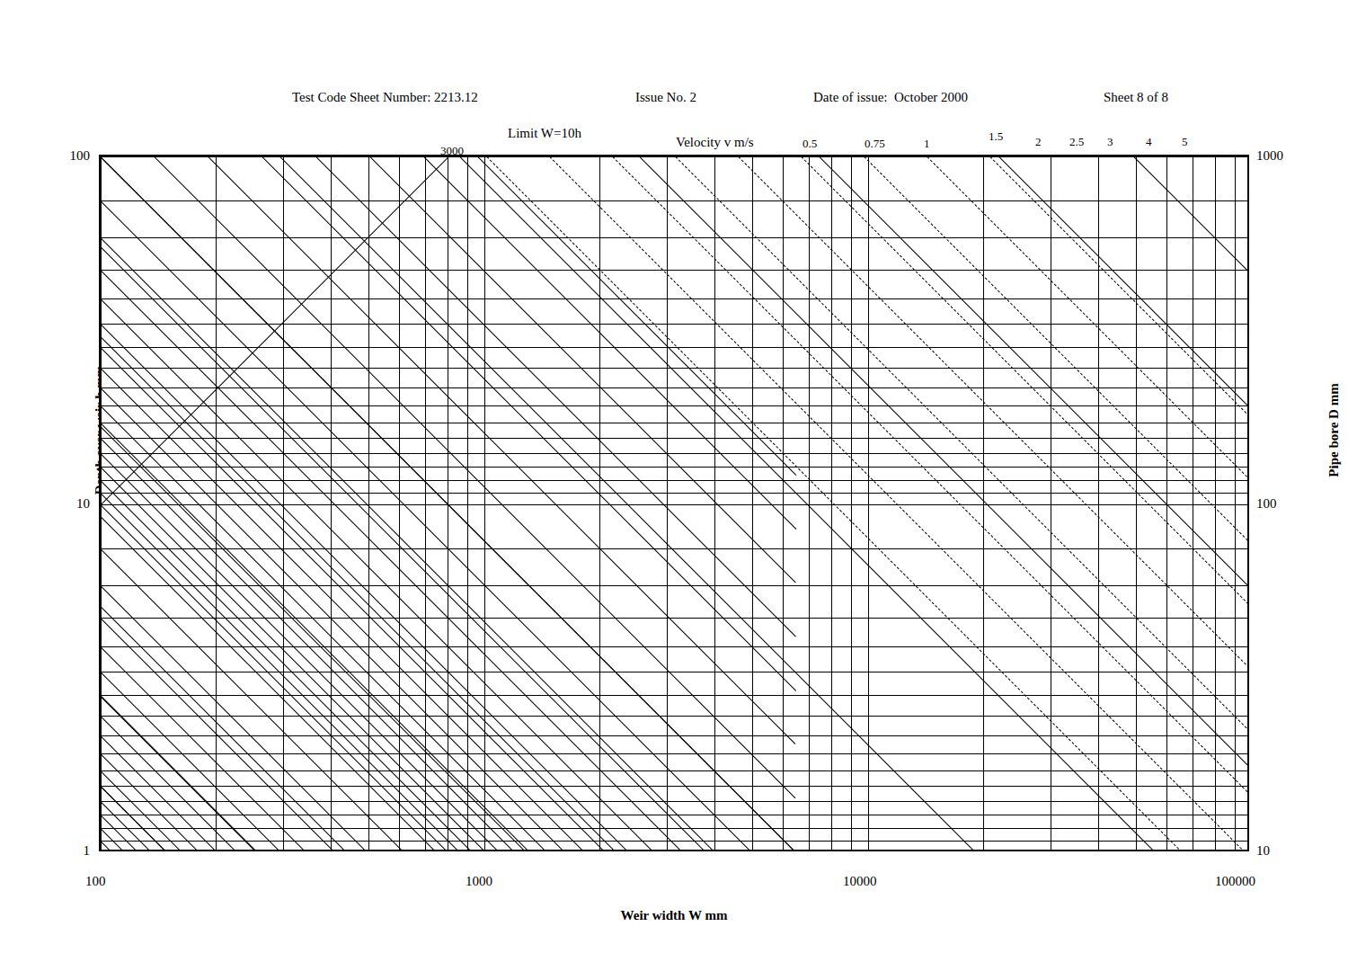Test Code Sheet Number: 2213.12 Issue No. 2 Date of issue: October 2000 Sheet 8 of 8
Depth over weir h mm
Pipe bore D mm
Weir width W mm
100
10
1
1000
100
10
100
1000
10000
100000
Limit W=10h
Velocity v m/s
0.5
0.75
1
1.5
2
2.5
3
4
5
Flow Q l/min
3000
2000
1500
1000
750
500
400
300
200
150
100
75
50
40
30
20
10
decade 1 : 100 -> 10 (top to middle)